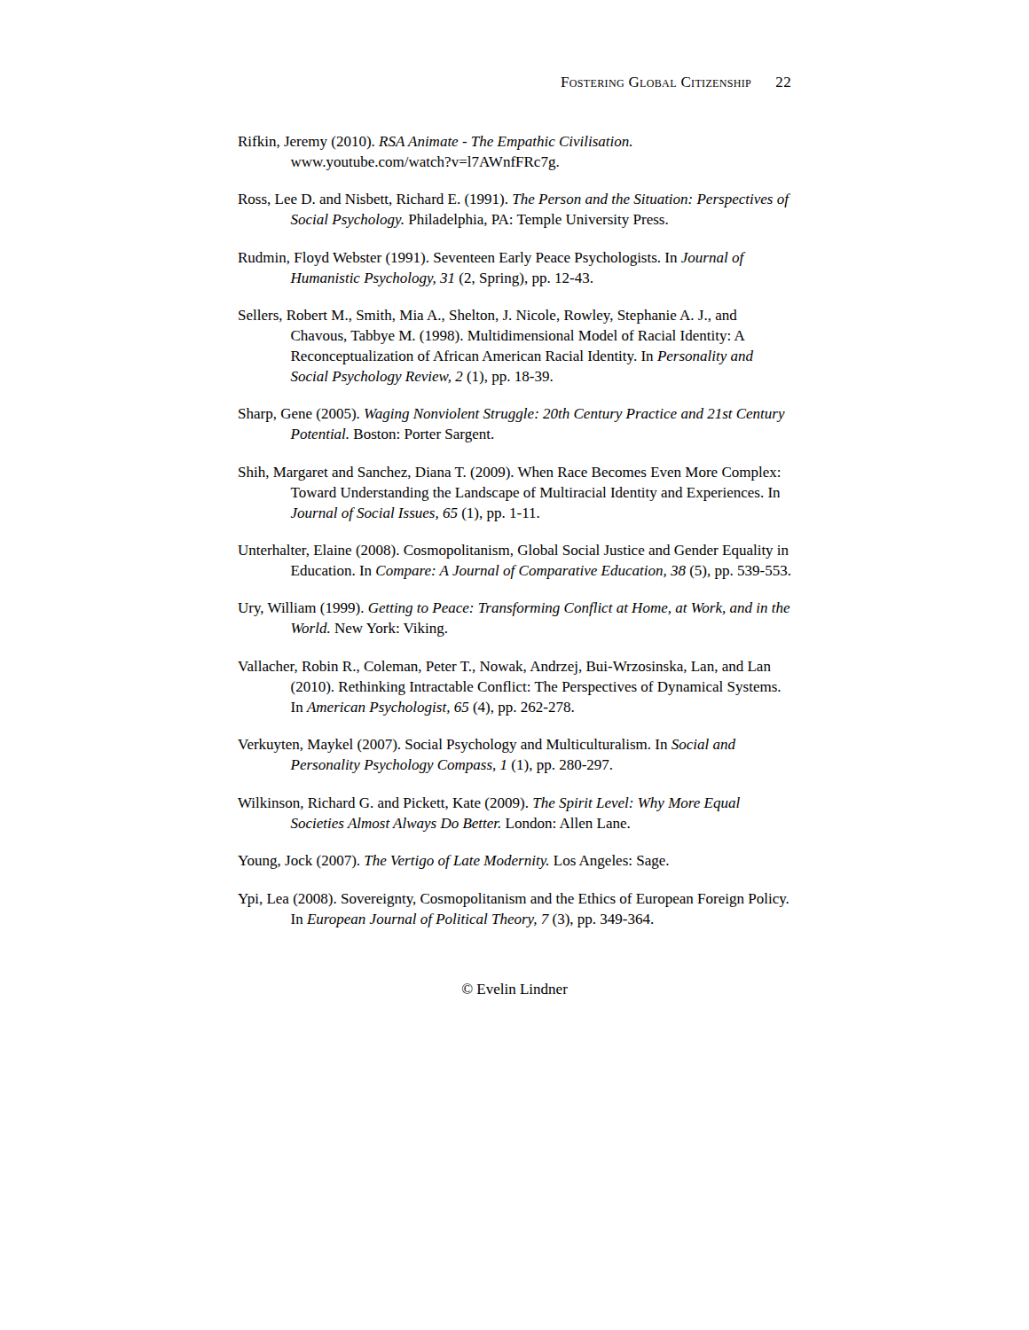Fostering Global Citizenship22
Rifkin, Jeremy (2010). RSA Animate - The Empathic Civilisation. www.youtube.com/watch?v=l7AWnfFRc7g.
Ross, Lee D. and Nisbett, Richard E. (1991). The Person and the Situation: Perspectives of Social Psychology. Philadelphia, PA: Temple University Press.
Rudmin, Floyd Webster (1991). Seventeen Early Peace Psychologists. In Journal of Humanistic Psychology, 31 (2, Spring), pp. 12-43.
Sellers, Robert M., Smith, Mia A., Shelton, J. Nicole, Rowley, Stephanie A. J., and Chavous, Tabbye M. (1998). Multidimensional Model of Racial Identity: A Reconceptualization of African American Racial Identity. In Personality and Social Psychology Review, 2 (1), pp. 18-39.
Sharp, Gene (2005). Waging Nonviolent Struggle: 20th Century Practice and 21st Century Potential. Boston: Porter Sargent.
Shih, Margaret and Sanchez, Diana T. (2009). When Race Becomes Even More Complex: Toward Understanding the Landscape of Multiracial Identity and Experiences. In Journal of Social Issues, 65 (1), pp. 1-11.
Unterhalter, Elaine (2008). Cosmopolitanism, Global Social Justice and Gender Equality in Education. In Compare: A Journal of Comparative Education, 38 (5), pp. 539-553.
Ury, William (1999). Getting to Peace: Transforming Conflict at Home, at Work, and in the World. New York: Viking.
Vallacher, Robin R., Coleman, Peter T., Nowak, Andrzej, Bui-Wrzosinska, Lan, and Lan (2010). Rethinking Intractable Conflict: The Perspectives of Dynamical Systems. In American Psychologist, 65 (4), pp. 262-278.
Verkuyten, Maykel (2007). Social Psychology and Multiculturalism. In Social and Personality Psychology Compass, 1 (1), pp. 280-297.
Wilkinson, Richard G. and Pickett, Kate (2009). The Spirit Level: Why More Equal Societies Almost Always Do Better. London: Allen Lane.
Young, Jock (2007). The Vertigo of Late Modernity. Los Angeles: Sage.
Ypi, Lea (2008). Sovereignty, Cosmopolitanism and the Ethics of European Foreign Policy. In European Journal of Political Theory, 7 (3), pp. 349-364.
© Evelin Lindner